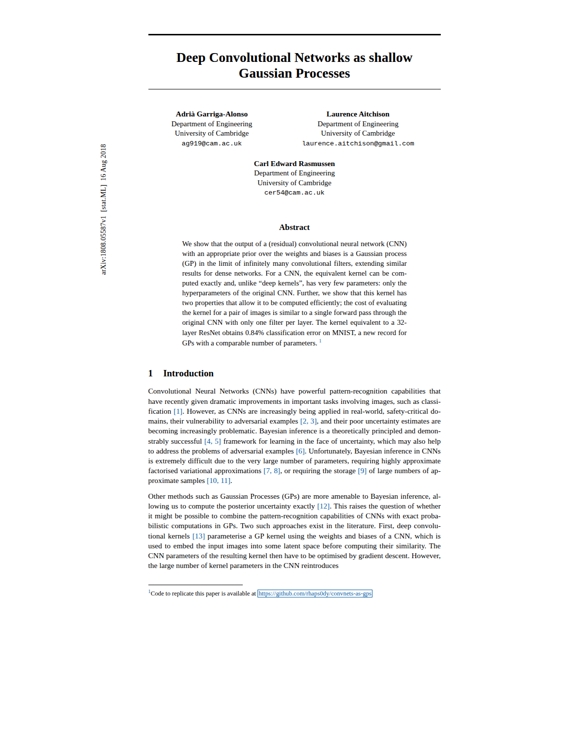arXiv:1808.05587v1 [stat.ML] 16 Aug 2018
Deep Convolutional Networks as shallow
Gaussian Processes
| Adrià Garriga-Alonso Department of Engineering University of Cambridge ag919@cam.ac.uk | Laurence Aitchison Department of Engineering University of Cambridge laurence.aitchison@gmail.com |
Carl Edward Rasmussen
Department of Engineering
University of Cambridge
cer54@cam.ac.uk
Abstract
We show that the output of a (residual) convolutional neural network (CNN) with an appropriate prior over the weights and biases is a Gaussian process (GP) in the limit of infinitely many convolutional filters, extending similar results for dense networks. For a CNN, the equivalent kernel can be computed exactly and, unlike “deep kernels”, has very few parameters: only the hyperparameters of the original CNN. Further, we show that this kernel has two properties that allow it to be computed efficiently; the cost of evaluating the kernel for a pair of images is similar to a single forward pass through the original CNN with only one filter per layer. The kernel equivalent to a 32-layer ResNet obtains 0.84% classification error on MNIST, a new record for GPs with a comparable number of parameters. 1
1 Introduction
Convolutional Neural Networks (CNNs) have powerful pattern-recognition capabilities that have recently given dramatic improvements in important tasks involving images, such as classification [1]. However, as CNNs are increasingly being applied in real-world, safety-critical domains, their vulnerability to adversarial examples [2, 3], and their poor uncertainty estimates are becoming increasingly problematic. Bayesian inference is a theoretically principled and demonstrably successful [4, 5] framework for learning in the face of uncertainty, which may also help to address the problems of adversarial examples [6]. Unfortunately, Bayesian inference in CNNs is extremely difficult due to the very large number of parameters, requiring highly approximate factorised variational approximations [7, 8], or requiring the storage [9] of large numbers of approximate samples [10, 11].
Other methods such as Gaussian Processes (GPs) are more amenable to Bayesian inference, allowing us to compute the posterior uncertainty exactly [12]. This raises the question of whether it might be possible to combine the pattern-recognition capabilities of CNNs with exact probabilistic computations in GPs. Two such approaches exist in the literature. First, deep convolutional kernels [13] parameterise a GP kernel using the weights and biases of a CNN, which is used to embed the input images into some latent space before computing their similarity. The CNN parameters of the resulting kernel then have to be optimised by gradient descent. However, the large number of kernel parameters in the CNN reintroduces
1Code to replicate this paper is available at https://github.com/rhaps0dy/convnets-as-gps